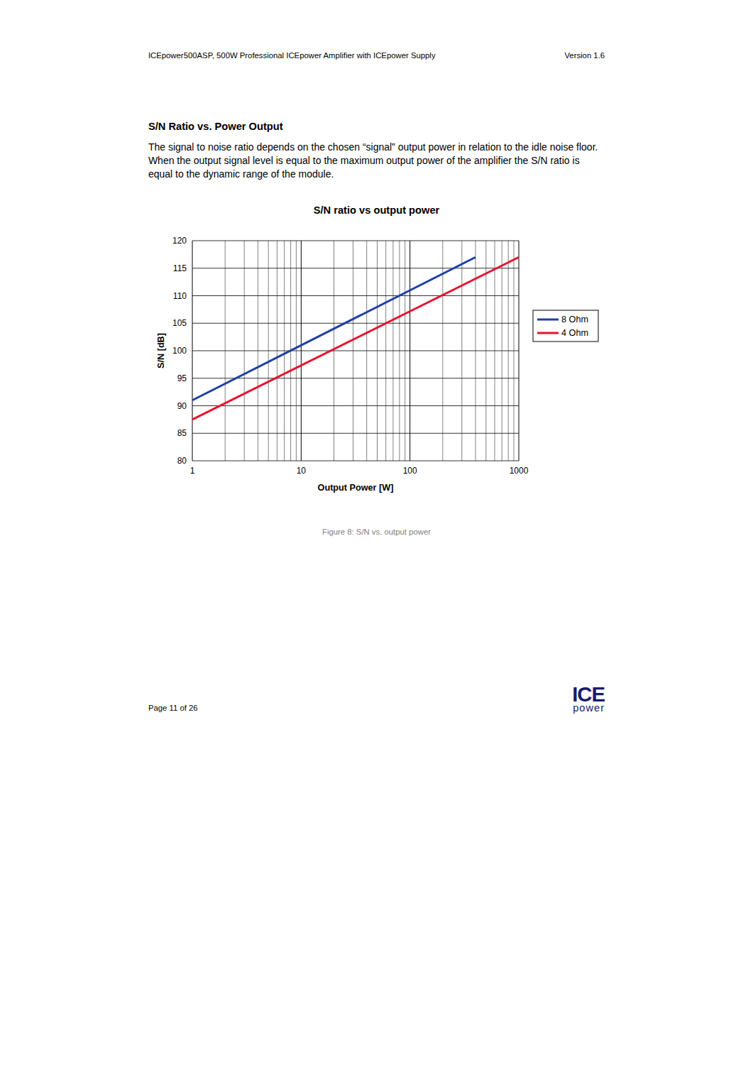ICEpower500ASP, 500W Professional ICEpower Amplifier with ICEpower Supply
Version 1.6
S/N Ratio vs. Power Output
The signal to noise ratio depends on the chosen “signal” output power in relation to the idle noise floor. When the output signal level is equal to the maximum output power of the amplifier the S/N ratio is equal to the dynamic range of the module.
S/N ratio vs output power
80 85 90 95 100 105 110 115 120 1 10 100 1000 Output Power [W] S/N [dB] 8 Ohm 4 Ohm
Figure 8: S/N vs. output power
Page 11 of 26
ICE
power